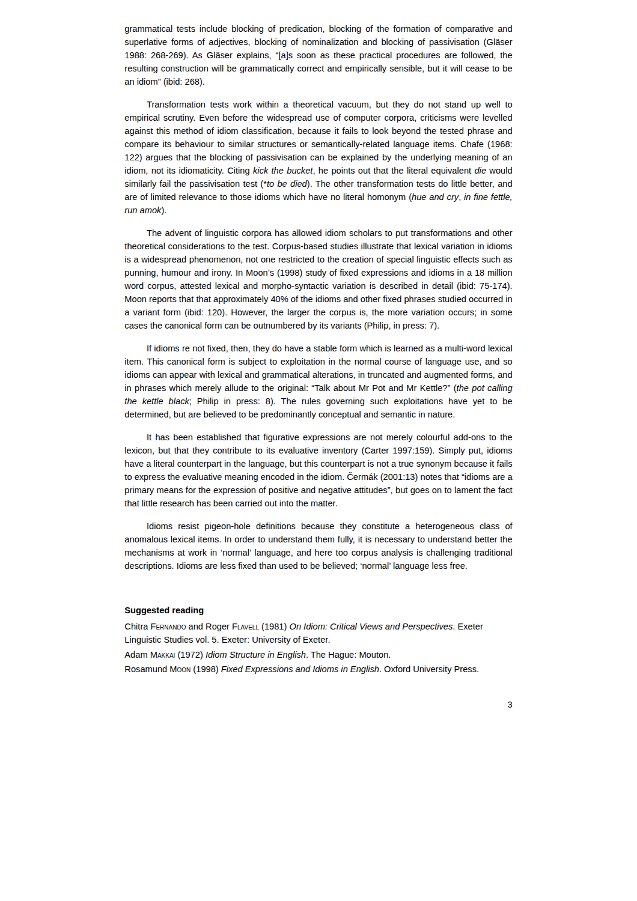grammatical tests include blocking of predication, blocking of the formation of comparative and superlative forms of adjectives, blocking of nominalization and blocking of passivisation (Gläser 1988: 268-269). As Gläser explains, “[a]s soon as these practical procedures are followed, the resulting construction will be grammatically correct and empirically sensible, but it will cease to be an idiom” (ibid: 268).
Transformation tests work within a theoretical vacuum, but they do not stand up well to empirical scrutiny. Even before the widespread use of computer corpora, criticisms were levelled against this method of idiom classification, because it fails to look beyond the tested phrase and compare its behaviour to similar structures or semantically-related language items. Chafe (1968: 122) argues that the blocking of passivisation can be explained by the underlying meaning of an idiom, not its idiomaticity. Citing kick the bucket, he points out that the literal equivalent die would similarly fail the passivisation test (*to be died). The other transformation tests do little better, and are of limited relevance to those idioms which have no literal homonym (hue and cry, in fine fettle, run amok).
The advent of linguistic corpora has allowed idiom scholars to put transformations and other theoretical considerations to the test. Corpus-based studies illustrate that lexical variation in idioms is a widespread phenomenon, not one restricted to the creation of special linguistic effects such as punning, humour and irony. In Moon’s (1998) study of fixed expressions and idioms in a 18 million word corpus, attested lexical and morpho-syntactic variation is described in detail (ibid: 75-174). Moon reports that that approximately 40% of the idioms and other fixed phrases studied occurred in a variant form (ibid: 120). However, the larger the corpus is, the more variation occurs; in some cases the canonical form can be outnumbered by its variants (Philip, in press: 7).
If idioms re not fixed, then, they do have a stable form which is learned as a multi-word lexical item. This canonical form is subject to exploitation in the normal course of language use, and so idioms can appear with lexical and grammatical alterations, in truncated and augmented forms, and in phrases which merely allude to the original: “Talk about Mr Pot and Mr Kettle?” (the pot calling the kettle black; Philip in press: 8). The rules governing such exploitations have yet to be determined, but are believed to be predominantly conceptual and semantic in nature.
It has been established that figurative expressions are not merely colourful add-ons to the lexicon, but that they contribute to its evaluative inventory (Carter 1997:159). Simply put, idioms have a literal counterpart in the language, but this counterpart is not a true synonym because it fails to express the evaluative meaning encoded in the idiom. Čermák (2001:13) notes that “idioms are a primary means for the expression of positive and negative attitudes”, but goes on to lament the fact that little research has been carried out into the matter.
Idioms resist pigeon-hole definitions because they constitute a heterogeneous class of anomalous lexical items. In order to understand them fully, it is necessary to understand better the mechanisms at work in ‘normal’ language, and here too corpus analysis is challenging traditional descriptions. Idioms are less fixed than used to be believed; ‘normal’ language less free.
Suggested reading
Chitra Fernando and Roger Flavell (1981) On Idiom: Critical Views and Perspectives. Exeter Linguistic Studies vol. 5. Exeter: University of Exeter.
Adam Makkai (1972) Idiom Structure in English. The Hague: Mouton.
Rosamund Moon (1998) Fixed Expressions and Idioms in English. Oxford University Press.
3